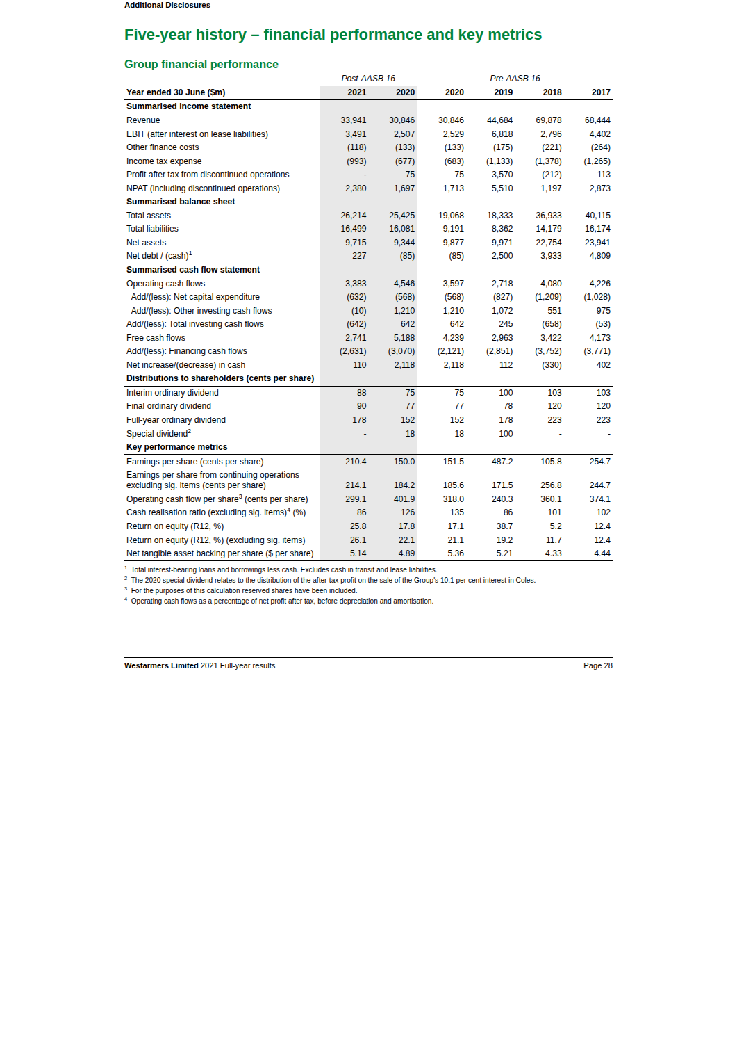Additional Disclosures
Five-year history – financial performance and key metrics
Group financial performance
| | Post-AASB 16 | Pre-AASB 16 |
| Year ended 30 June ($m) | 2021 | 2020 | 2020 | 2019 | 2018 | 2017 |
| Summarised income statement | | | | | | |
| Revenue | 33,941 | 30,846 | 30,846 | 44,684 | 69,878 | 68,444 |
| EBIT (after interest on lease liabilities) | 3,491 | 2,507 | 2,529 | 6,818 | 2,796 | 4,402 |
| Other finance costs | (118) | (133) | (133) | (175) | (221) | (264) |
| Income tax expense | (993) | (677) | (683) | (1,133) | (1,378) | (1,265) |
| Profit after tax from discontinued operations | - | 75 | 75 | 3,570 | (212) | 113 |
| NPAT (including discontinued operations) | 2,380 | 1,697 | 1,713 | 5,510 | 1,197 | 2,873 |
| Summarised balance sheet | | | | | | |
| Total assets | 26,214 | 25,425 | 19,068 | 18,333 | 36,933 | 40,115 |
| Total liabilities | 16,499 | 16,081 | 9,191 | 8,362 | 14,179 | 16,174 |
| Net assets | 9,715 | 9,344 | 9,877 | 9,971 | 22,754 | 23,941 |
| Net debt / (cash) 1 | 227 | (85) | (85) | 2,500 | 3,933 | 4,809 |
| Summarised cash flow statement | | | | | | |
| Operating cash flows | 3,383 | 4,546 | 3,597 | 2,718 | 4,080 | 4,226 |
| Add/(less): Net capital expenditure | (632) | (568) | (568) | (827) | (1,209) | (1,028) |
| Add/(less): Other investing cash flows | (10) | 1,210 | 1,210 | 1,072 | 551 | 975 |
| Add/(less): Total investing cash flows | (642) | 642 | 642 | 245 | (658) | (53) |
| Free cash flows | 2,741 | 5,188 | 4,239 | 2,963 | 3,422 | 4,173 |
| Add/(less): Financing cash flows | (2,631) | (3,070) | (2,121) | (2,851) | (3,752) | (3,771) |
| Net increase/(decrease) in cash | 110 | 2,118 | 2,118 | 112 | (330) | 402 |
| Distributions to shareholders (cents per share) | | | | | | |
| Interim ordinary dividend | 88 | 75 | 75 | 100 | 103 | 103 |
| Final ordinary dividend | 90 | 77 | 77 | 78 | 120 | 120 |
| Full-year ordinary dividend | 178 | 152 | 152 | 178 | 223 | 223 |
| Special dividend 2 | - | 18 | 18 | 100 | - | - |
| Key performance metrics | | | | | | |
| Earnings per share (cents per share) | 210.4 | 150.0 | 151.5 | 487.2 | 105.8 | 254.7 |
| Earnings per share from continuing operations excluding sig. items (cents per share) | 214.1 | 184.2 | 185.6 | 171.5 | 256.8 | 244.7 |
| Operating cash flow per share 3 (cents per share) | 299.1 | 401.9 | 318.0 | 240.3 | 360.1 | 374.1 |
| Cash realisation ratio (excluding sig. items) 4 (%) | 86 | 126 | 135 | 86 | 101 | 102 |
| Return on equity (R12, %) | 25.8 | 17.8 | 17.1 | 38.7 | 5.2 | 12.4 |
| Return on equity (R12, %) (excluding sig. items) | 26.1 | 22.1 | 21.1 | 19.2 | 11.7 | 12.4 |
| Net tangible asset backing per share ($ per share) | 5.14 | 4.89 | 5.36 | 5.21 | 4.33 | 4.44 |
1 Total interest-bearing loans and borrowings less cash. Excludes cash in transit and lease liabilities.
2 The 2020 special dividend relates to the distribution of the after-tax profit on the sale of the Group's 10.1 per cent interest in Coles.
3 For the purposes of this calculation reserved shares have been included.
4 Operating cash flows as a percentage of net profit after tax, before depreciation and amortisation.
Wesfarmers Limited 2021 Full-year results
Page 28